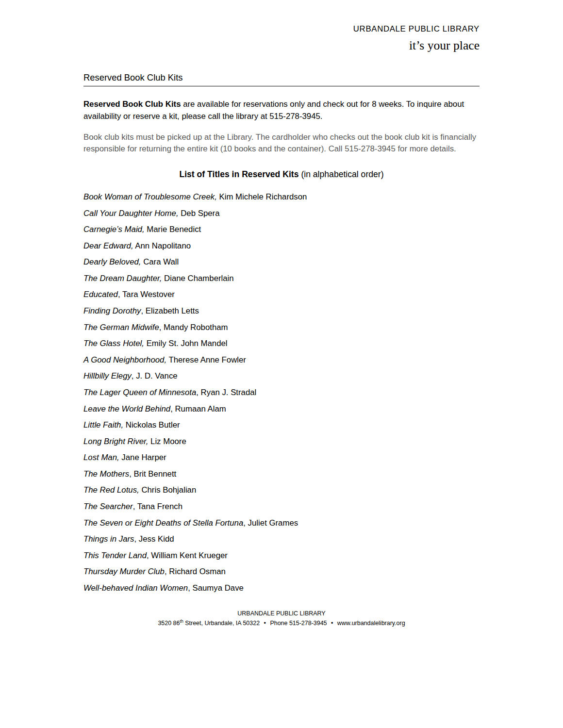URBANDALE PUBLIC LIBRARY
it’s your place
Reserved Book Club Kits
Reserved Book Club Kits are available for reservations only and check out for 8 weeks. To inquire about availability or reserve a kit, please call the library at 515-278-3945.
Book club kits must be picked up at the Library. The cardholder who checks out the book club kit is financially responsible for returning the entire kit (10 books and the container). Call 515-278-3945 for more details.
List of Titles in Reserved Kits (in alphabetical order)
Book Woman of Troublesome Creek, Kim Michele Richardson
Call Your Daughter Home, Deb Spera
Carnegie’s Maid, Marie Benedict
Dear Edward, Ann Napolitano
Dearly Beloved, Cara Wall
The Dream Daughter, Diane Chamberlain
Educated, Tara Westover
Finding Dorothy, Elizabeth Letts
The German Midwife, Mandy Robotham
The Glass Hotel, Emily St. John Mandel
A Good Neighborhood, Therese Anne Fowler
Hillbilly Elegy, J. D. Vance
The Lager Queen of Minnesota, Ryan J. Stradal
Leave the World Behind, Rumaan Alam
Little Faith, Nickolas Butler
Long Bright River, Liz Moore
Lost Man, Jane Harper
The Mothers, Brit Bennett
The Red Lotus, Chris Bohjalian
The Searcher, Tana French
The Seven or Eight Deaths of Stella Fortuna, Juliet Grames
Things in Jars, Jess Kidd
This Tender Land, William Kent Krueger
Thursday Murder Club, Richard Osman
Well-behaved Indian Women, Saumya Dave
URBANDALE PUBLIC LIBRARY
3520 86th Street, Urbandale, IA 50322 • Phone 515-278-3945 • www.urbandalelibrary.org